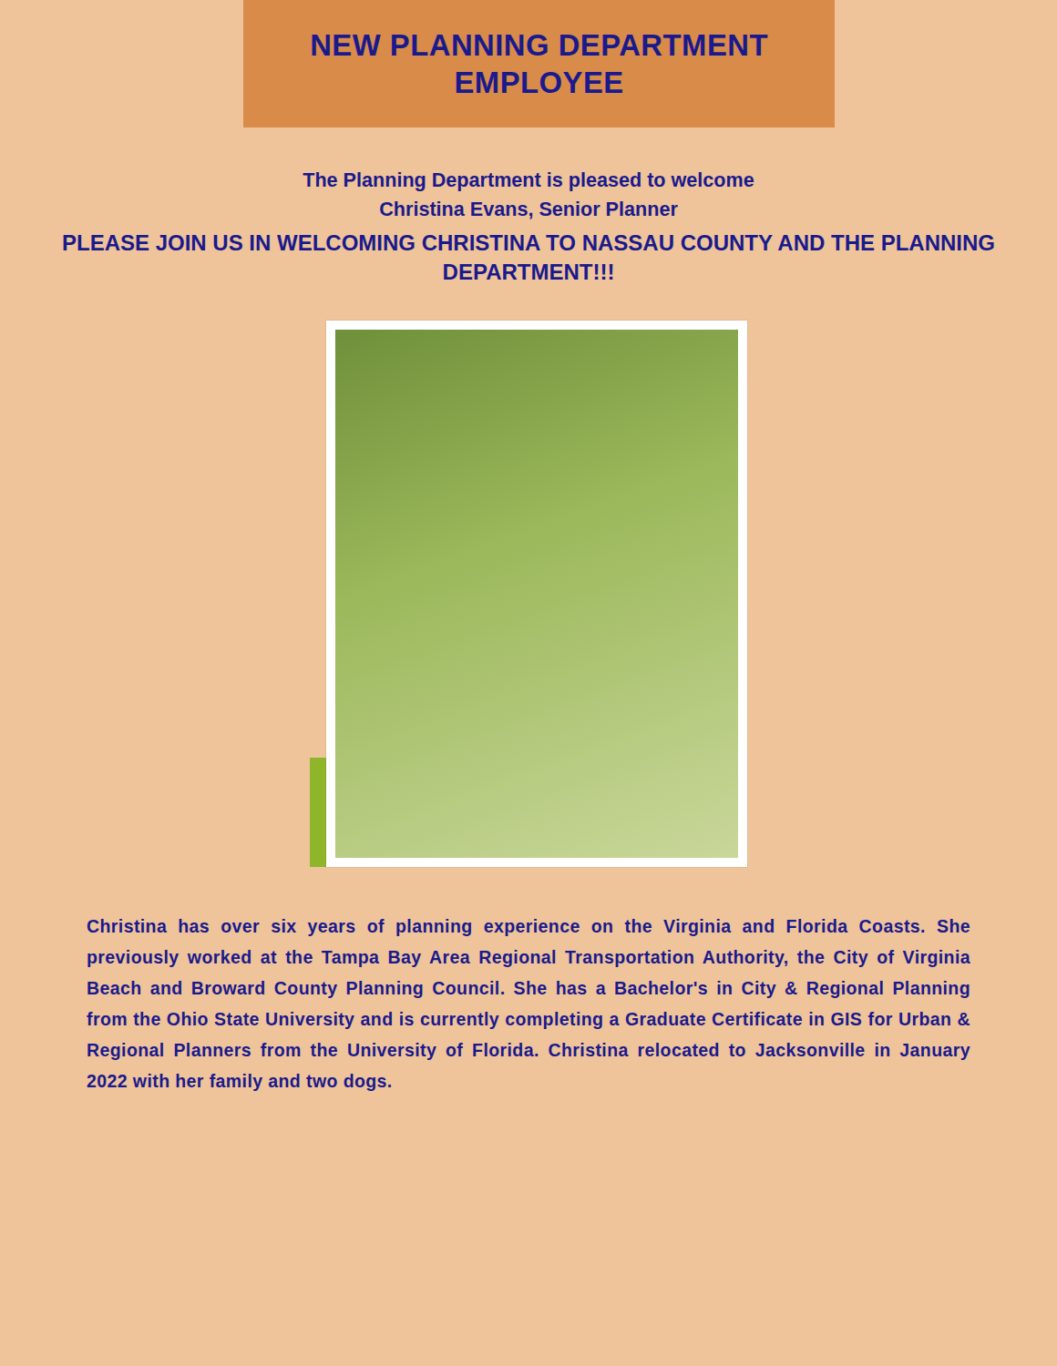NEW PLANNING DEPARTMENT
EMPLOYEE
The Planning Department is pleased to welcome
Christina Evans, Senior Planner
PLEASE JOIN US IN WELCOMING CHRISTINA TO NASSAU COUNTY AND THE PLANNING DEPARTMENT!!!
Christina has over six years of planning experience on the Virginia and Florida Coasts. She previously worked at the Tampa Bay Area Regional Transportation Authority, the City of Virginia Beach and Broward County Planning Council. She has a Bachelor's in City & Regional Planning from the Ohio State University and is currently completing a Graduate Certificate in GIS for Urban & Regional Planners from the University of Florida. Christina relocated to Jacksonville in January 2022 with her family and two dogs.